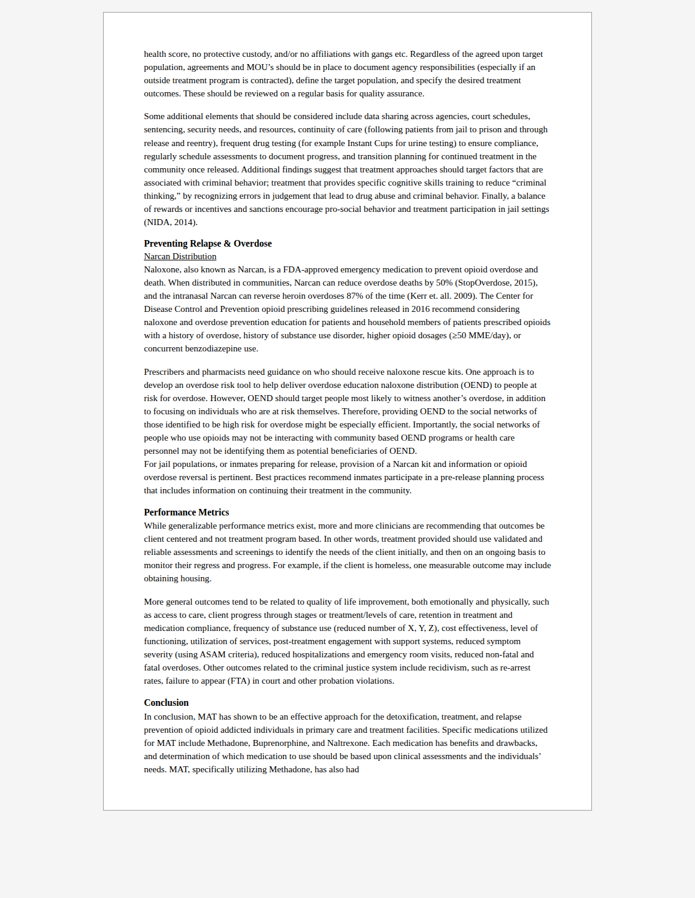health score, no protective custody, and/or no affiliations with gangs etc. Regardless of the agreed upon target population, agreements and MOU’s should be in place to document agency responsibilities (especially if an outside treatment program is contracted), define the target population, and specify the desired treatment outcomes. These should be reviewed on a regular basis for quality assurance.
Some additional elements that should be considered include data sharing across agencies, court schedules, sentencing, security needs, and resources, continuity of care (following patients from jail to prison and through release and reentry), frequent drug testing (for example Instant Cups for urine testing) to ensure compliance, regularly schedule assessments to document progress, and transition planning for continued treatment in the community once released. Additional findings suggest that treatment approaches should target factors that are associated with criminal behavior; treatment that provides specific cognitive skills training to reduce “criminal thinking,” by recognizing errors in judgement that lead to drug abuse and criminal behavior. Finally, a balance of rewards or incentives and sanctions encourage pro-social behavior and treatment participation in jail settings (NIDA, 2014).
Preventing Relapse & Overdose
Narcan Distribution
Naloxone, also known as Narcan, is a FDA-approved emergency medication to prevent opioid overdose and death. When distributed in communities, Narcan can reduce overdose deaths by 50% (StopOverdose, 2015), and the intranasal Narcan can reverse heroin overdoses 87% of the time (Kerr et. all. 2009). The Center for Disease Control and Prevention opioid prescribing guidelines released in 2016 recommend considering naloxone and overdose prevention education for patients and household members of patients prescribed opioids with a history of overdose, history of substance use disorder, higher opioid dosages (≥50 MME/day), or concurrent benzodiazepine use.
Prescribers and pharmacists need guidance on who should receive naloxone rescue kits. One approach is to develop an overdose risk tool to help deliver overdose education naloxone distribution (OEND) to people at risk for overdose. However, OEND should target people most likely to witness another’s overdose, in addition to focusing on individuals who are at risk themselves. Therefore, providing OEND to the social networks of those identified to be high risk for overdose might be especially efficient. Importantly, the social networks of people who use opioids may not be interacting with community based OEND programs or health care personnel may not be identifying them as potential beneficiaries of OEND.
For jail populations, or inmates preparing for release, provision of a Narcan kit and information or opioid overdose reversal is pertinent. Best practices recommend inmates participate in a pre-release planning process that includes information on continuing their treatment in the community.
Performance Metrics
While generalizable performance metrics exist, more and more clinicians are recommending that outcomes be client centered and not treatment program based. In other words, treatment provided should use validated and reliable assessments and screenings to identify the needs of the client initially, and then on an ongoing basis to monitor their regress and progress. For example, if the client is homeless, one measurable outcome may include obtaining housing.
More general outcomes tend to be related to quality of life improvement, both emotionally and physically, such as access to care, client progress through stages or treatment/levels of care, retention in treatment and medication compliance, frequency of substance use (reduced number of X, Y, Z), cost effectiveness, level of functioning, utilization of services, post-treatment engagement with support systems, reduced symptom severity (using ASAM criteria), reduced hospitalizations and emergency room visits, reduced non-fatal and fatal overdoses. Other outcomes related to the criminal justice system include recidivism, such as re-arrest rates, failure to appear (FTA) in court and other probation violations.
Conclusion
In conclusion, MAT has shown to be an effective approach for the detoxification, treatment, and relapse prevention of opioid addicted individuals in primary care and treatment facilities. Specific medications utilized for MAT include Methadone, Buprenorphine, and Naltrexone. Each medication has benefits and drawbacks, and determination of which medication to use should be based upon clinical assessments and the individuals’ needs. MAT, specifically utilizing Methadone, has also had